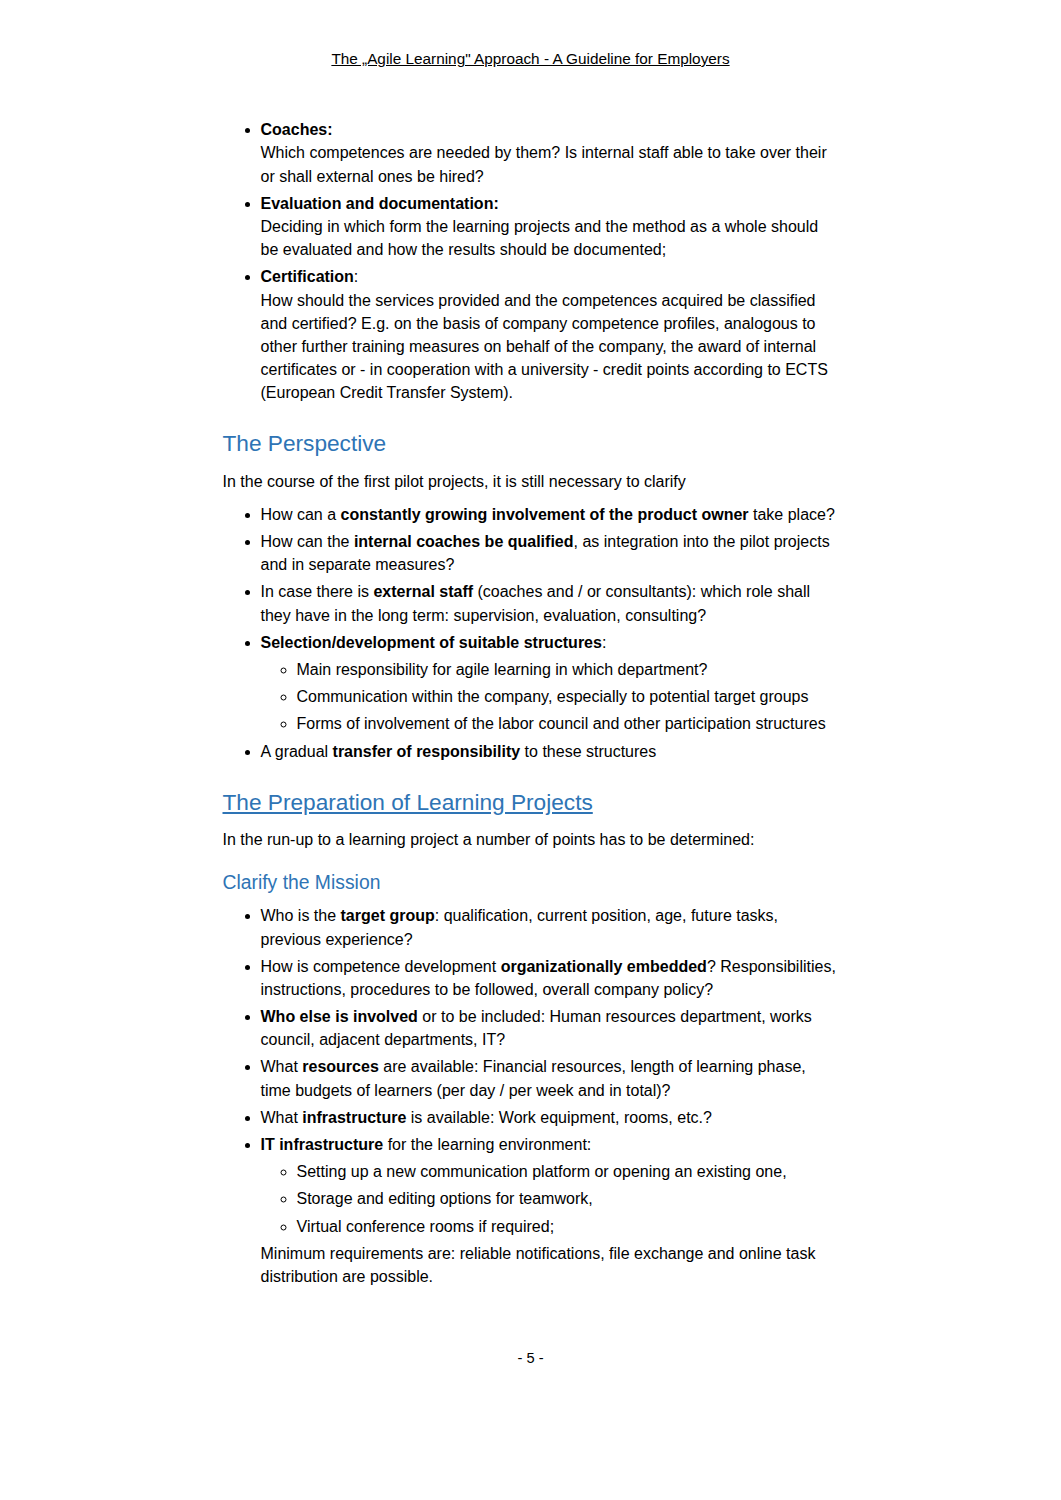The „Agile Learning" Approach - A Guideline for Employers
Coaches:
Which competences are needed by them? Is internal staff able to take over their or shall external ones be hired?
Evaluation and documentation:
Deciding in which form the learning projects and the method as a whole should be evaluated and how the results should be documented;
Certification:
How should the services provided and the competences acquired be classified and certified? E.g. on the basis of company competence profiles, analogous to other further training measures on behalf of the company, the award of internal certificates or - in cooperation with a university - credit points according to ECTS (European Credit Transfer System).
The Perspective
In the course of the first pilot projects, it is still necessary to clarify
How can a constantly growing involvement of the product owner take place?
How can the internal coaches be qualified, as integration into the pilot projects and in separate measures?
In case there is external staff (coaches and / or consultants): which role shall they have in the long term: supervision, evaluation, consulting?
Selection/development of suitable structures:
Main responsibility for agile learning in which department?
Communication within the company, especially to potential target groups
Forms of involvement of the labor council and other participation structures
A gradual transfer of responsibility to these structures
The Preparation of Learning Projects
In the run-up to a learning project a number of points has to be determined:
Clarify the Mission
Who is the target group: qualification, current position, age, future tasks, previous experience?
How is competence development organizationally embedded? Responsibilities, instructions, procedures to be followed, overall company policy?
Who else is involved or to be included: Human resources department, works council, adjacent departments, IT?
What resources are available: Financial resources, length of learning phase, time budgets of learners (per day / per week and in total)?
What infrastructure is available: Work equipment, rooms, etc.?
IT infrastructure for the learning environment:
Setting up a new communication platform or opening an existing one,
Storage and editing options for teamwork,
Virtual conference rooms if required;
Minimum requirements are: reliable notifications, file exchange and online task distribution are possible.
- 5 -